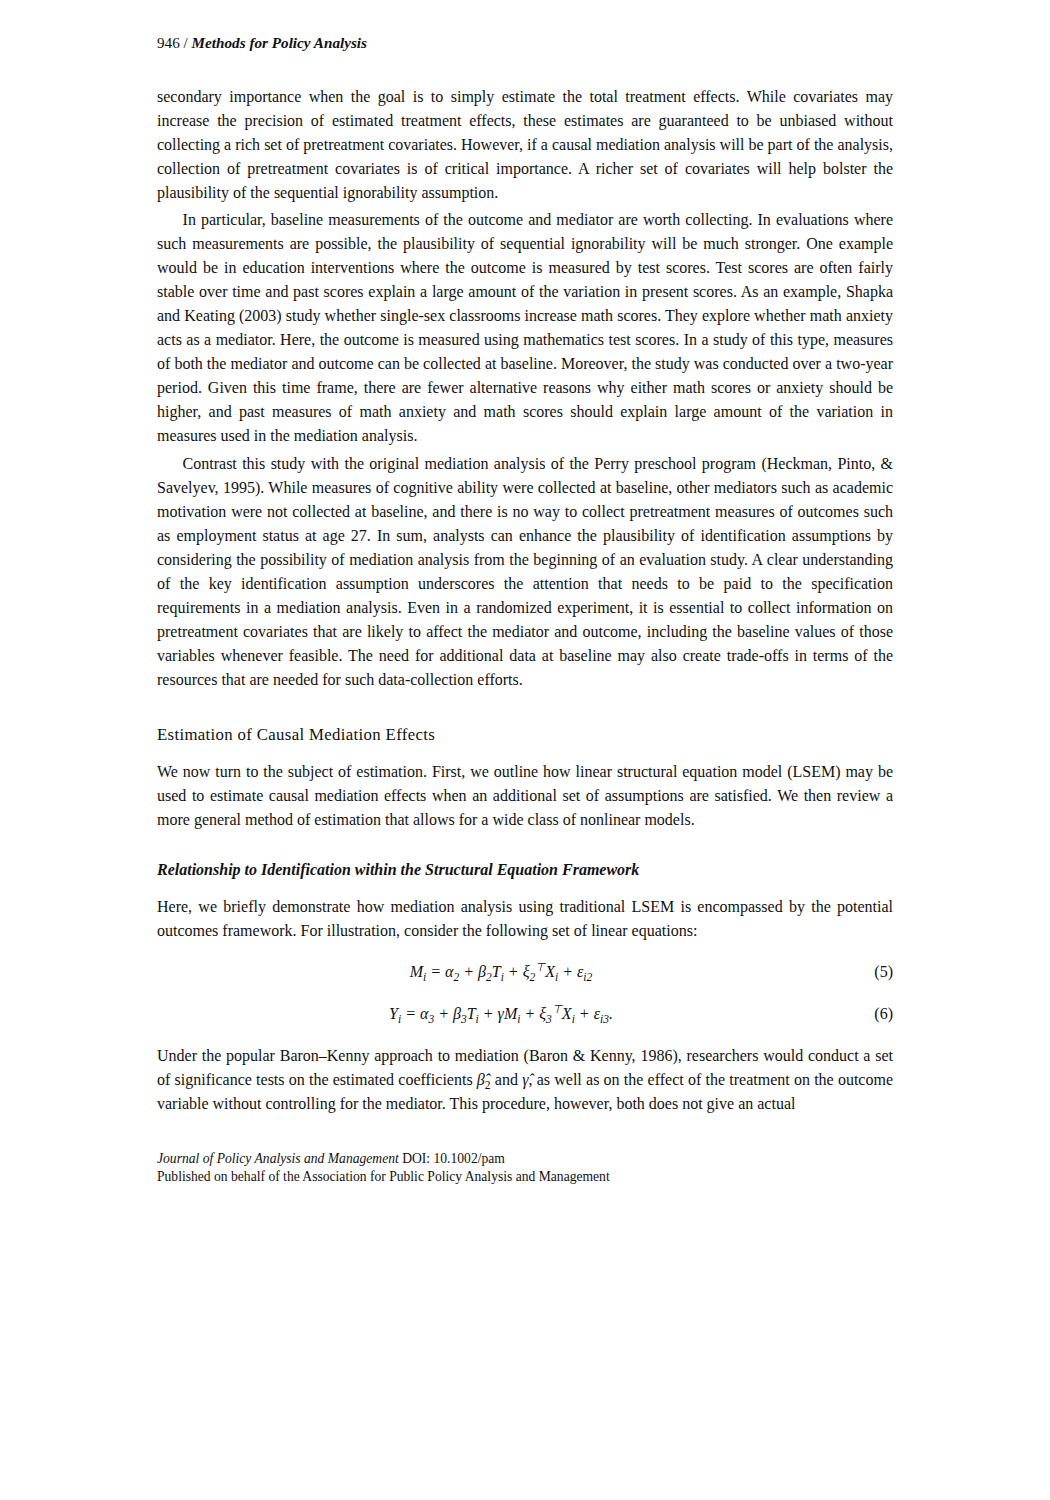946 / Methods for Policy Analysis
secondary importance when the goal is to simply estimate the total treatment effects. While covariates may increase the precision of estimated treatment effects, these estimates are guaranteed to be unbiased without collecting a rich set of pretreatment covariates. However, if a causal mediation analysis will be part of the analysis, collection of pretreatment covariates is of critical importance. A richer set of covariates will help bolster the plausibility of the sequential ignorability assumption.
In particular, baseline measurements of the outcome and mediator are worth collecting. In evaluations where such measurements are possible, the plausibility of sequential ignorability will be much stronger. One example would be in education interventions where the outcome is measured by test scores. Test scores are often fairly stable over time and past scores explain a large amount of the variation in present scores. As an example, Shapka and Keating (2003) study whether single-sex classrooms increase math scores. They explore whether math anxiety acts as a mediator. Here, the outcome is measured using mathematics test scores. In a study of this type, measures of both the mediator and outcome can be collected at baseline. Moreover, the study was conducted over a two-year period. Given this time frame, there are fewer alternative reasons why either math scores or anxiety should be higher, and past measures of math anxiety and math scores should explain large amount of the variation in measures used in the mediation analysis.
Contrast this study with the original mediation analysis of the Perry preschool program (Heckman, Pinto, & Savelyev, 1995). While measures of cognitive ability were collected at baseline, other mediators such as academic motivation were not collected at baseline, and there is no way to collect pretreatment measures of outcomes such as employment status at age 27. In sum, analysts can enhance the plausibility of identification assumptions by considering the possibility of mediation analysis from the beginning of an evaluation study. A clear understanding of the key identification assumption underscores the attention that needs to be paid to the specification requirements in a mediation analysis. Even in a randomized experiment, it is essential to collect information on pretreatment covariates that are likely to affect the mediator and outcome, including the baseline values of those variables whenever feasible. The need for additional data at baseline may also create trade-offs in terms of the resources that are needed for such data-collection efforts.
Estimation of Causal Mediation Effects
We now turn to the subject of estimation. First, we outline how linear structural equation model (LSEM) may be used to estimate causal mediation effects when an additional set of assumptions are satisfied. We then review a more general method of estimation that allows for a wide class of nonlinear models.
Relationship to Identification within the Structural Equation Framework
Here, we briefly demonstrate how mediation analysis using traditional LSEM is encompassed by the potential outcomes framework. For illustration, consider the following set of linear equations:
Mi = α2 + β2Ti + ξ2⊤Xi + εi2 (5)
Yi = α3 + β3Ti + γMi + ξ3⊤Xi + εi3. (6)
Under the popular Baron–Kenny approach to mediation (Baron & Kenny, 1986), researchers would conduct a set of significance tests on the estimated coefficients β̂2 and γ̂, as well as on the effect of the treatment on the outcome variable without controlling for the mediator. This procedure, however, both does not give an actual
Journal of Policy Analysis and Management DOI: 10.1002/pam
Published on behalf of the Association for Public Policy Analysis and Management